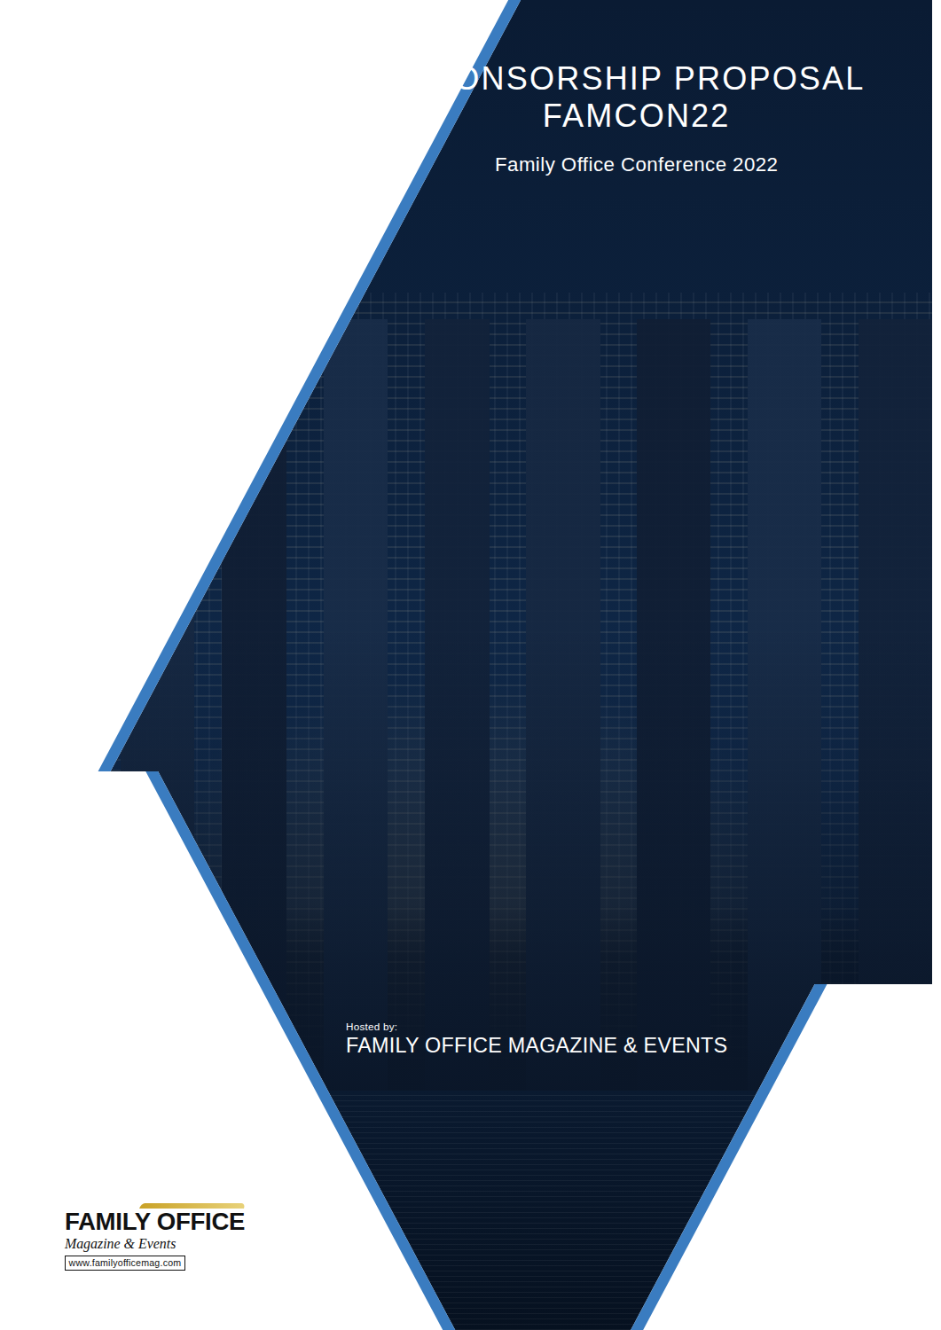Sponsorship Proposal
FAMCON22
Family Office Conference 2022
Hosted by: FAMILY OFFICE MAGAZINE & EVENTS
FAMILY OFFICE Magazine & Events www.familyofficemag.com